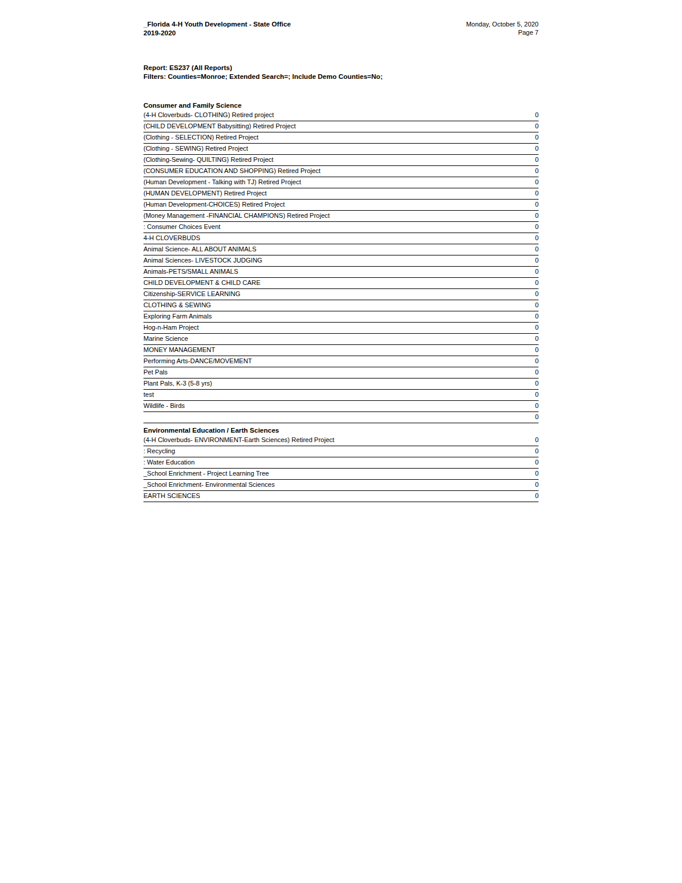_Florida 4-H Youth Development - State Office
2019-2020
Monday, October 5, 2020
Page 7
Report: ES237 (All Reports)
Filters: Counties=Monroe; Extended Search=; Include Demo Counties=No;
Consumer and Family Science
| (4-H Cloverbuds- CLOTHING) Retired project | 0 |
| (CHILD DEVELOPMENT Babysitting) Retired Project | 0 |
| (Clothing - SELECTION) Retired Project | 0 |
| (Clothing - SEWING) Retired Project | 0 |
| (Clothing-Sewing- QUILTING) Retired Project | 0 |
| (CONSUMER EDUCATION AND SHOPPING) Retired Project | 0 |
| (Human Development - Talking with TJ) Retired Project | 0 |
| (HUMAN DEVELOPMENT) Retired Project | 0 |
| (Human Development-CHOICES) Retired Project | 0 |
| (Money Management -FINANCIAL CHAMPIONS) Retired Project | 0 |
| : Consumer Choices Event | 0 |
| 4-H CLOVERBUDS | 0 |
| Animal Science- ALL ABOUT ANIMALS | 0 |
| Animal Sciences- LIVESTOCK JUDGING | 0 |
| Animals-PETS/SMALL ANIMALS | 0 |
| CHILD DEVELOPMENT & CHILD CARE | 0 |
| Citizenship-SERVICE LEARNING | 0 |
| CLOTHING & SEWING | 0 |
| Exploring Farm Animals | 0 |
| Hog-n-Ham Project | 0 |
| Marine Science | 0 |
| MONEY MANAGEMENT | 0 |
| Performing Arts-DANCE/MOVEMENT | 0 |
| Pet Pals | 0 |
| Plant Pals, K-3 (5-8 yrs) | 0 |
| test | 0 |
| Wildlife - Birds | 0 |
| | 0 |
Environmental Education / Earth Sciences
| (4-H Cloverbuds- ENVIRONMENT-Earth Sciences) Retired Project | 0 |
| : Recycling | 0 |
| : Water Education | 0 |
| _School Enrichment - Project Learning Tree | 0 |
| _School Enrichment- Environmental Sciences | 0 |
| EARTH SCIENCES | 0 |